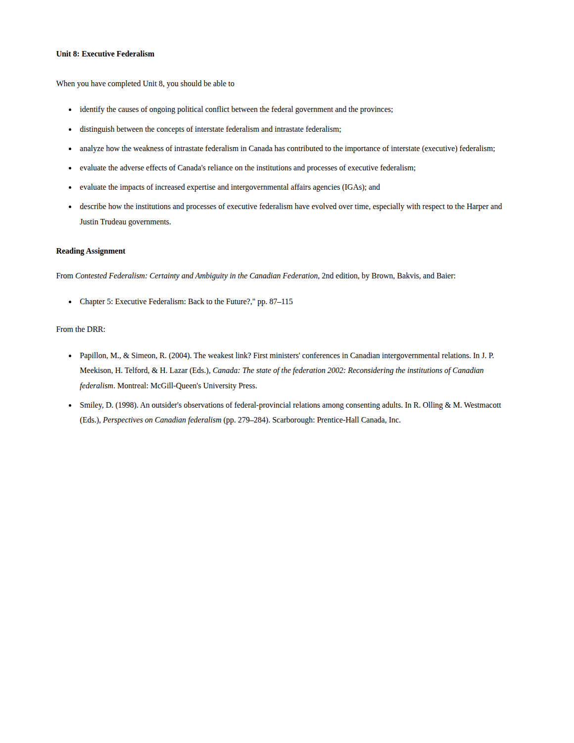Unit 8: Executive Federalism
When you have completed Unit 8, you should be able to
identify the causes of ongoing political conflict between the federal government and the provinces;
distinguish between the concepts of interstate federalism and intrastate federalism;
analyze how the weakness of intrastate federalism in Canada has contributed to the importance of interstate (executive) federalism;
evaluate the adverse effects of Canada's reliance on the institutions and processes of executive federalism;
evaluate the impacts of increased expertise and intergovernmental affairs agencies (IGAs); and
describe how the institutions and processes of executive federalism have evolved over time, especially with respect to the Harper and Justin Trudeau governments.
Reading Assignment
From Contested Federalism: Certainty and Ambiguity in the Canadian Federation, 2nd edition, by Brown, Bakvis, and Baier:
Chapter 5: Executive Federalism: Back to the Future?," pp. 87–115
From the DRR:
Papillon, M., & Simeon, R. (2004). The weakest link? First ministers' conferences in Canadian intergovernmental relations. In J. P. Meekison, H. Telford, & H. Lazar (Eds.), Canada: The state of the federation 2002: Reconsidering the institutions of Canadian federalism. Montreal: McGill-Queen's University Press.
Smiley, D. (1998). An outsider's observations of federal-provincial relations among consenting adults. In R. Olling & M. Westmacott (Eds.), Perspectives on Canadian federalism (pp. 279–284). Scarborough: Prentice-Hall Canada, Inc.